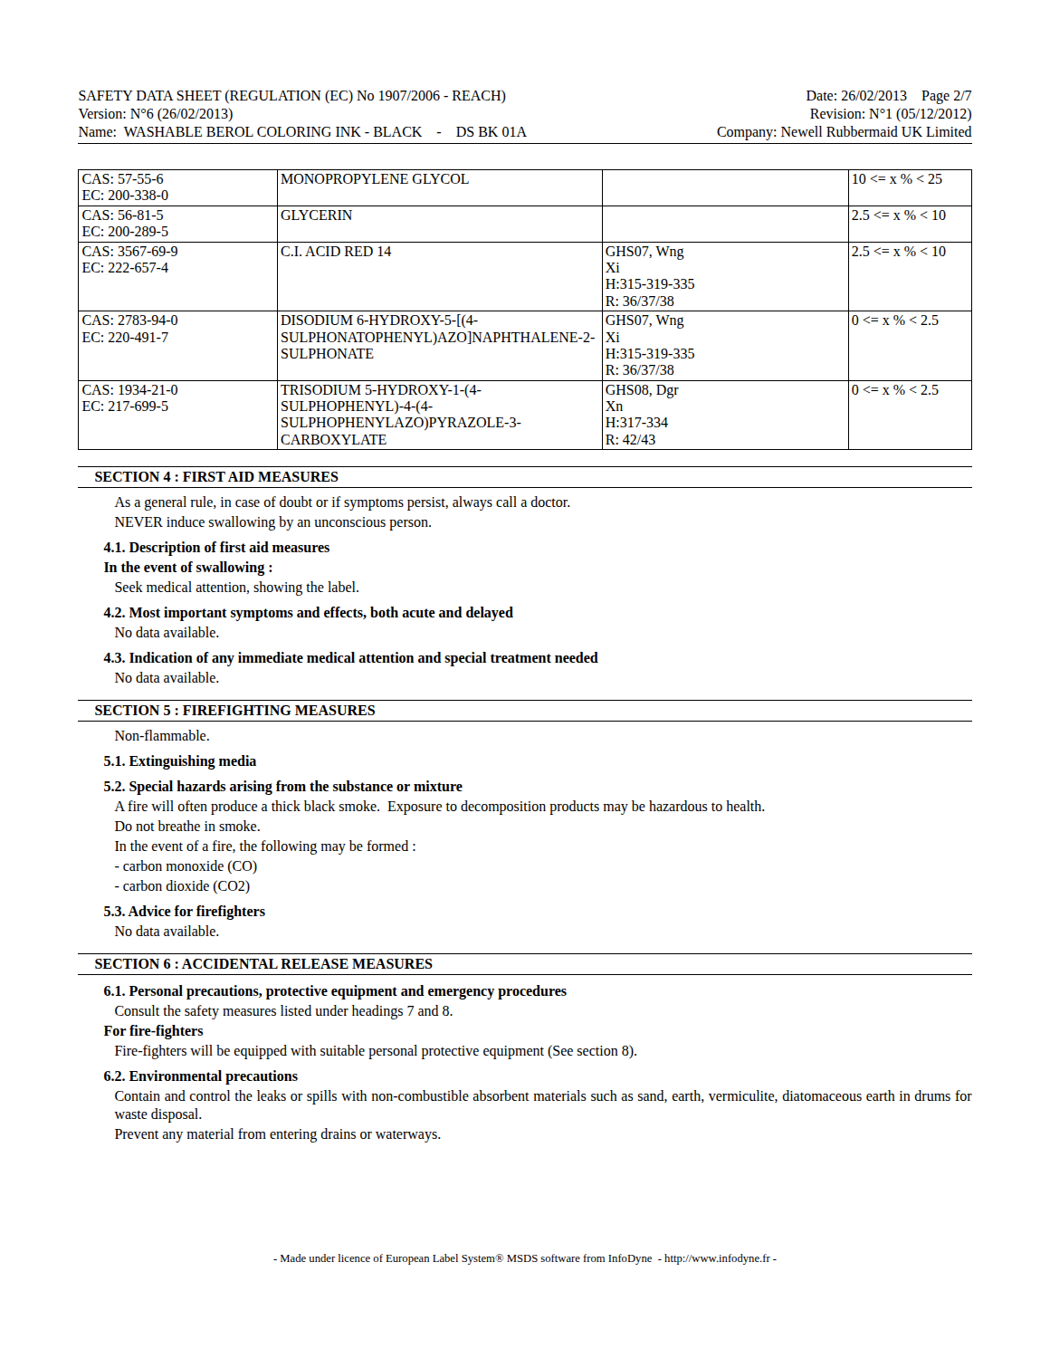SAFETY DATA SHEET (REGULATION (EC) No 1907/2006 - REACH)
Version: N°6 (26/02/2013)
Name: WASHABLE BEROL COLORING INK - BLACK - DS BK 01A
Date: 26/02/2013 Page 2/7
Revision: N°1 (05/12/2012)
Company: Newell Rubbermaid UK Limited
| CAS: 57-55-6 EC: 200-338-0 | MONOPROPYLENE GLYCOL | | 10 <= x % < 25 |
| CAS: 56-81-5 EC: 200-289-5 | GLYCERIN | | 2.5 <= x % < 10 |
| CAS: 3567-69-9 EC: 222-657-4 | C.I. ACID RED 14 | GHS07, Wng Xi H:315-319-335 R: 36/37/38 | 2.5 <= x % < 10 |
| CAS: 2783-94-0 EC: 220-491-7 | DISODIUM 6-HYDROXY-5-[(4-SULPHONATOPHENYL)AZO]NAPHTHALENE-2-SULPHONATE | GHS07, Wng Xi H:315-319-335 R: 36/37/38 | 0 <= x % < 2.5 |
| CAS: 1934-21-0 EC: 217-699-5 | TRISODIUM 5-HYDROXY-1-(4-SULPHOPHENYL)-4-(4-SULPHOPHENYLAZO)PYRAZOLE-3-CARBOXYLATE | GHS08, Dgr Xn H:317-334 R: 42/43 | 0 <= x % < 2.5 |
SECTION 4 : FIRST AID MEASURES
As a general rule, in case of doubt or if symptoms persist, always call a doctor.
NEVER induce swallowing by an unconscious person.
4.1. Description of first aid measures
In the event of swallowing :
Seek medical attention, showing the label.
4.2. Most important symptoms and effects, both acute and delayed
No data available.
4.3. Indication of any immediate medical attention and special treatment needed
No data available.
SECTION 5 : FIREFIGHTING MEASURES
Non-flammable.
5.1. Extinguishing media
5.2. Special hazards arising from the substance or mixture
A fire will often produce a thick black smoke. Exposure to decomposition products may be hazardous to health.
Do not breathe in smoke.
In the event of a fire, the following may be formed :
- carbon monoxide (CO)
- carbon dioxide (CO2)
5.3. Advice for firefighters
No data available.
SECTION 6 : ACCIDENTAL RELEASE MEASURES
6.1. Personal precautions, protective equipment and emergency procedures
Consult the safety measures listed under headings 7 and 8.
For fire-fighters
Fire-fighters will be equipped with suitable personal protective equipment (See section 8).
6.2. Environmental precautions
Contain and control the leaks or spills with non-combustible absorbent materials such as sand, earth, vermiculite, diatomaceous earth in drums for waste disposal.
Prevent any material from entering drains or waterways.
- Made under licence of European Label System® MSDS software from InfoDyne - http://www.infodyne.fr -